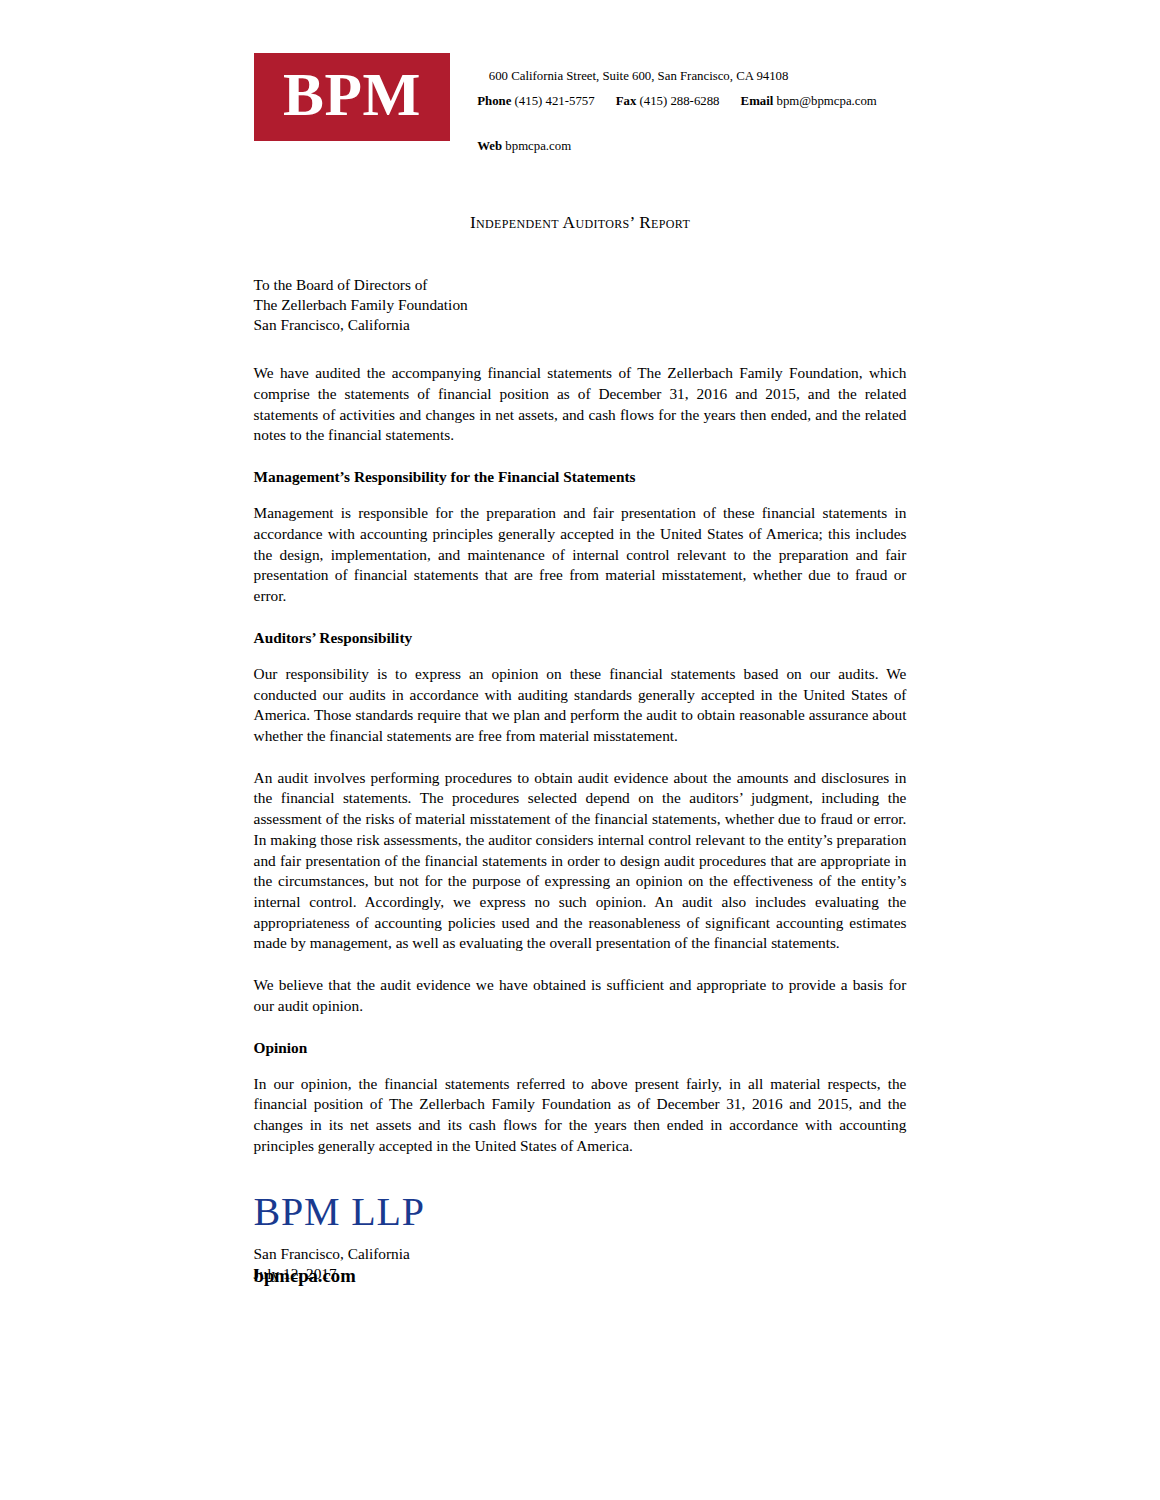BPM
600 California Street, Suite 600, San Francisco, CA 94108
Phone (415) 421-5757 Fax (415) 288-6288 Email bpm@bpmcpa.com Web bpmcpa.com
Independent Auditors’ Report
To the Board of Directors of
The Zellerbach Family Foundation
San Francisco, California
We have audited the accompanying financial statements of The Zellerbach Family Foundation, which comprise the statements of financial position as of December 31, 2016 and 2015, and the related statements of activities and changes in net assets, and cash flows for the years then ended, and the related notes to the financial statements.
Management’s Responsibility for the Financial Statements
Management is responsible for the preparation and fair presentation of these financial statements in accordance with accounting principles generally accepted in the United States of America; this includes the design, implementation, and maintenance of internal control relevant to the preparation and fair presentation of financial statements that are free from material misstatement, whether due to fraud or error.
Auditors’ Responsibility
Our responsibility is to express an opinion on these financial statements based on our audits. We conducted our audits in accordance with auditing standards generally accepted in the United States of America. Those standards require that we plan and perform the audit to obtain reasonable assurance about whether the financial statements are free from material misstatement.
An audit involves performing procedures to obtain audit evidence about the amounts and disclosures in the financial statements. The procedures selected depend on the auditors’ judgment, including the assessment of the risks of material misstatement of the financial statements, whether due to fraud or error. In making those risk assessments, the auditor considers internal control relevant to the entity’s preparation and fair presentation of the financial statements in order to design audit procedures that are appropriate in the circumstances, but not for the purpose of expressing an opinion on the effectiveness of the entity’s internal control. Accordingly, we express no such opinion. An audit also includes evaluating the appropriateness of accounting policies used and the reasonableness of significant accounting estimates made by management, as well as evaluating the overall presentation of the financial statements.
We believe that the audit evidence we have obtained is sufficient and appropriate to provide a basis for our audit opinion.
Opinion
In our opinion, the financial statements referred to above present fairly, in all material respects, the financial position of The Zellerbach Family Foundation as of December 31, 2016 and 2015, and the changes in its net assets and its cash flows for the years then ended in accordance with accounting principles generally accepted in the United States of America.
BPM LLP
San Francisco, California
July 12, 2017
bpmcpa.com